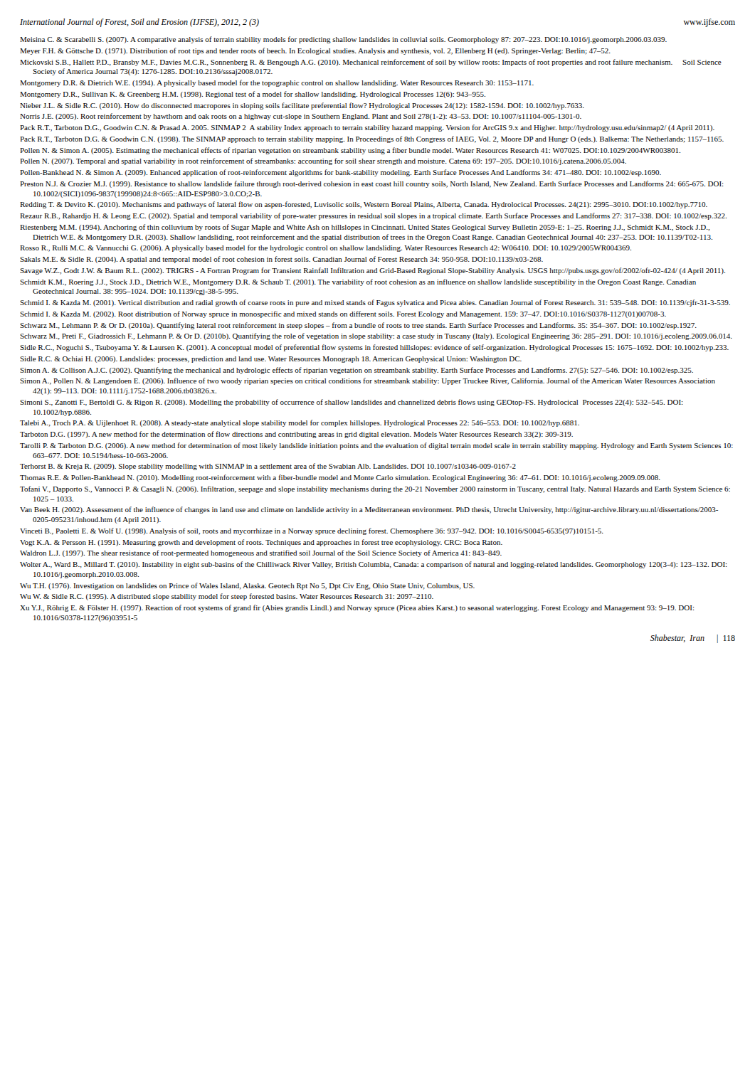International Journal of Forest, Soil and Erosion (IJFSE), 2012, 2 (3) www.ijfse.com
Meisina C. & Scarabelli S. (2007). A comparative analysis of terrain stability models for predicting shallow landslides in colluvial soils. Geomorphology 87: 207–223. DOI:10.1016/j.geomorph.2006.03.039.
Meyer F.H. & Göttsche D. (1971). Distribution of root tips and tender roots of beech. In Ecological studies. Analysis and synthesis, vol. 2, Ellenberg H (ed). Springer-Verlag: Berlin; 47–52.
Mickovski S.B., Hallett P.D., Bransby M.F., Davies M.C.R., Sonnenberg R. & Bengough A.G. (2010). Mechanical reinforcement of soil by willow roots: Impacts of root properties and root failure mechanism. Soil Science Society of America Journal 73(4): 1276-1285. DOI:10.2136/sssaj2008.0172.
Montgomery D.R. & Dietrich W.E. (1994). A physically based model for the topographic control on shallow landsliding. Water Resources Research 30: 1153–1171.
Montgomery D.R., Sullivan K. & Greenberg H.M. (1998). Regional test of a model for shallow landsliding. Hydrological Processes 12(6): 943–955.
Nieber J.L. & Sidle R.C. (2010). How do disconnected macropores in sloping soils facilitate preferential flow? Hydrological Processes 24(12): 1582-1594. DOI: 10.1002/hyp.7633.
Norris J.E. (2005). Root reinforcement by hawthorn and oak roots on a highway cut-slope in Southern England. Plant and Soil 278(1-2): 43–53. DOI: 10.1007/s11104-005-1301-0.
Pack R.T., Tarboton D.G., Goodwin C.N. & Prasad A. 2005. SINMAP 2 A stability Index approach to terrain stability hazard mapping. Version for ArcGIS 9.x and Higher. http://hydrology.usu.edu/sinmap2/ (4 April 2011).
Pack R.T., Tarboton D.G. & Goodwin C.N. (1998). The SINMAP approach to terrain stability mapping. In Proceedings of 8th Congress of IAEG, Vol. 2, Moore DP and Hungr O (eds.). Balkema: The Netherlands; 1157–1165.
Pollen N. & Simon A. (2005). Estimating the mechanical effects of riparian vegetation on streambank stability using a fiber bundle model. Water Resources Research 41: W07025. DOI:10.1029/2004WR003801.
Pollen N. (2007). Temporal and spatial variability in root reinforcement of streambanks: accounting for soil shear strength and moisture. Catena 69: 197–205. DOI:10.1016/j.catena.2006.05.004.
Pollen-Bankhead N. & Simon A. (2009). Enhanced application of root-reinforcement algorithms for bank-stability modeling. Earth Surface Processes And Landforms 34: 471–480. DOI: 10.1002/esp.1690.
Preston N.J. & Crozier M.J. (1999). Resistance to shallow landslide failure through root-derived cohesion in east coast hill country soils, North Island, New Zealand. Earth Surface Processes and Landforms 24: 665-675. DOI: 10.1002/(SICI)1096-9837(199908)24:8<665::AID-ESP980>3.0.CO;2-B.
Redding T. & Devito K. (2010). Mechanisms and pathways of lateral flow on aspen-forested, Luvisolic soils, Western Boreal Plains, Alberta, Canada. Hydrolocical Processes. 24(21): 2995–3010. DOI:10.1002/hyp.7710.
Rezaur R.B., Rahardjo H. & Leong E.C. (2002). Spatial and temporal variability of pore-water pressures in residual soil slopes in a tropical climate. Earth Surface Processes and Landforms 27: 317–338. DOI: 10.1002/esp.322.
Riestenberg M.M. (1994). Anchoring of thin colluvium by roots of Sugar Maple and White Ash on hillslopes in Cincinnati. United States Geological Survey Bulletin 2059-E: 1–25. Roering J.J., Schmidt K.M., Stock J.D., Dietrich W.E. & Montgomery D.R. (2003). Shallow landsliding, root reinforcement and the spatial distribution of trees in the Oregon Coast Range. Canadian Geotechnical Journal 40: 237–253. DOI: 10.1139/T02-113.
Rosso R., Rulli M.C. & Vannucchi G. (2006). A physically based model for the hydrologic control on shallow landsliding. Water Resources Research 42: W06410. DOI: 10.1029/2005WR004369.
Sakals M.E. & Sidle R. (2004). A spatial and temporal model of root cohesion in forest soils. Canadian Journal of Forest Research 34: 950-958. DOI:10.1139/x03-268.
Savage W.Z., Godt J.W. & Baum R.L. (2002). TRIGRS - A Fortran Program for Transient Rainfall Infiltration and Grid-Based Regional Slope-Stability Analysis. USGS http://pubs.usgs.gov/of/2002/ofr-02-424/ (4 April 2011).
Schmidt K.M., Roering J.J., Stock J.D., Dietrich W.E., Montgomery D.R. & Schaub T. (2001). The variability of root cohesion as an influence on shallow landslide susceptibility in the Oregon Coast Range. Canadian Geotechnical Journal. 38: 995–1024. DOI: 10.1139/cgj-38-5-995.
Schmid I. & Kazda M. (2001). Vertical distribution and radial growth of coarse roots in pure and mixed stands of Fagus sylvatica and Picea abies. Canadian Journal of Forest Research. 31: 539–548. DOI: 10.1139/cjfr-31-3-539.
Schmid I. & Kazda M. (2002). Root distribution of Norway spruce in monospecific and mixed stands on different soils. Forest Ecology and Management. 159: 37–47. DOI:10.1016/S0378-1127(01)00708-3.
Schwarz M., Lehmann P. & Or D. (2010a). Quantifying lateral root reinforcement in steep slopes – from a bundle of roots to tree stands. Earth Surface Processes and Landforms. 35: 354–367. DOI: 10.1002/esp.1927.
Schwarz M., Preti F., Giadrossich F., Lehmann P. & Or D. (2010b). Quantifying the role of vegetation in slope stability: a case study in Tuscany (Italy). Ecological Engineering 36: 285–291. DOI: 10.1016/j.ecoleng.2009.06.014.
Sidle R.C., Noguchi S., Tsuboyama Y. & Laursen K. (2001). A conceptual model of preferential flow systems in forested hillslopes: evidence of self-organization. Hydrological Processes 15: 1675–1692. DOI: 10.1002/hyp.233.
Sidle R.C. & Ochiai H. (2006). Landslides: processes, prediction and land use. Water Resources Monograph 18. American Geophysical Union: Washington DC.
Simon A. & Collison A.J.C. (2002). Quantifying the mechanical and hydrologic effects of riparian vegetation on streambank stability. Earth Surface Processes and Landforms. 27(5): 527–546. DOI: 10.1002/esp.325.
Simon A., Pollen N. & Langendoen E. (2006). Influence of two woody riparian species on critical conditions for streambank stability: Upper Truckee River, California. Journal of the American Water Resources Association 42(1): 99–113. DOI: 10.1111/j.1752-1688.2006.tb03826.x.
Simoni S., Zanotti F., Bertoldi G. & Rigon R. (2008). Modelling the probability of occurrence of shallow landslides and channelized debris flows using GEOtop-FS. Hydrolocical Processes 22(4): 532–545. DOI: 10.1002/hyp.6886.
Talebi A., Troch P.A. & Uijlenhoet R. (2008). A steady-state analytical slope stability model for complex hillslopes. Hydrological Processes 22: 546–553. DOI: 10.1002/hyp.6881.
Tarboton D.G. (1997). A new method for the determination of flow directions and contributing areas in grid digital elevation. Models Water Resources Research 33(2): 309-319.
Tarolli P. & Tarboton D.G. (2006). A new method for determination of most likely landslide initiation points and the evaluation of digital terrain model scale in terrain stability mapping. Hydrology and Earth System Sciences 10: 663–677. DOI: 10.5194/hess-10-663-2006.
Terhorst B. & Kreja R. (2009). Slope stability modelling with SINMAP in a settlement area of the Swabian Alb. Landslides. DOI 10.1007/s10346-009-0167-2
Thomas R.E. & Pollen-Bankhead N. (2010). Modelling root-reinforcement with a fiber-bundle model and Monte Carlo simulation. Ecological Engineering 36: 47–61. DOI: 10.1016/j.ecoleng.2009.09.008.
Tofani V., Dapporto S., Vannocci P. & Casagli N. (2006). Infiltration, seepage and slope instability mechanisms during the 20-21 November 2000 rainstorm in Tuscany, central Italy. Natural Hazards and Earth System Science 6: 1025 – 1033.
Van Beek H. (2002). Assessment of the influence of changes in land use and climate on landslide activity in a Mediterranean environment. PhD thesis, Utrecht University, http://igitur-archive.library.uu.nl/dissertations/2003-0205-095231/inhoud.htm (4 April 2011).
Vinceti B., Paoletti E. & Wolf U. (1998). Analysis of soil, roots and mycorrhizae in a Norway spruce declining forest. Chemosphere 36: 937–942. DOI: 10.1016/S0045-6535(97)10151-5.
Vogt K.A. & Persson H. (1991). Measuring growth and development of roots. Techniques and approaches in forest tree ecophysiology. CRC: Boca Raton.
Waldron L.J. (1997). The shear resistance of root-permeated homogeneous and stratified soil Journal of the Soil Science Society of America 41: 843–849.
Wolter A., Ward B., Millard T. (2010). Instability in eight sub-basins of the Chilliwack River Valley, British Columbia, Canada: a comparison of natural and logging-related landslides. Geomorphology 120(3-4): 123–132. DOI: 10.1016/j.geomorph.2010.03.008.
Wu T.H. (1976). Investigation on landslides on Prince of Wales Island, Alaska. Geotech Rpt No 5, Dpt Civ Eng, Ohio State Univ, Columbus, US.
Wu W. & Sidle R.C. (1995). A distributed slope stability model for steep forested basins. Water Resources Research 31: 2097–2110.
Xu Y.J., Röhrig E. & Fölster H. (1997). Reaction of root systems of grand fir (Abies grandis Lindl.) and Norway spruce (Picea abies Karst.) to seasonal waterlogging. Forest Ecology and Management 93: 9–19. DOI: 10.1016/S0378-1127(96)03951-5
Shabestar, Iran | 118